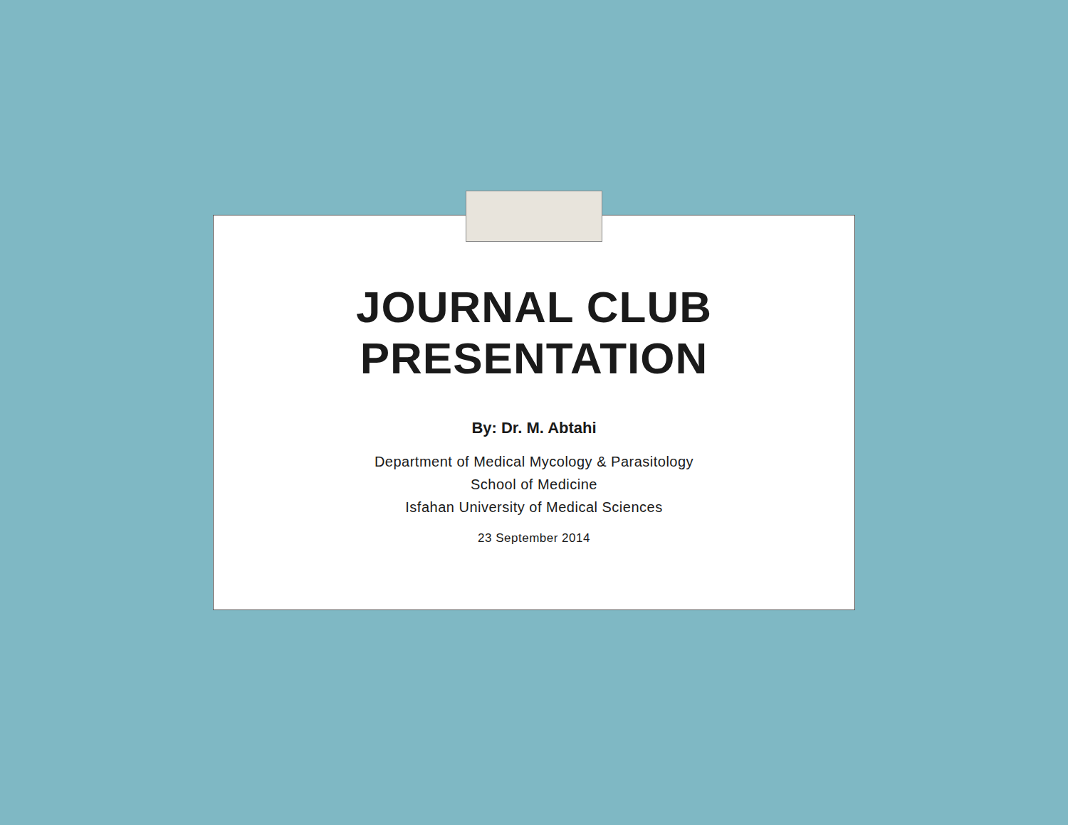JOURNAL CLUB
PRESENTATION
By: Dr. M. Abtahi
Department of Medical Mycology & Parasitology
School of Medicine
Isfahan University of Medical Sciences
23 September 2014